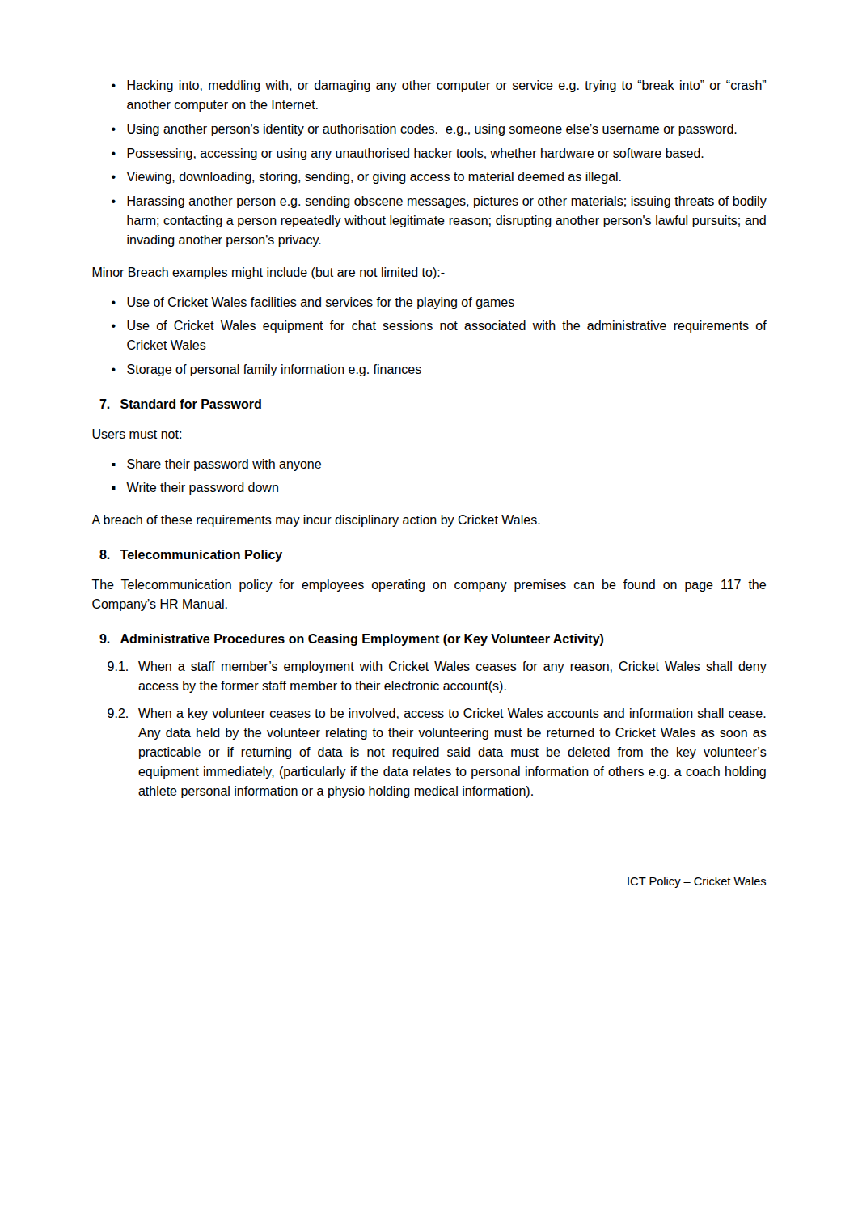Hacking into, meddling with, or damaging any other computer or service e.g. trying to “break into” or “crash” another computer on the Internet.
Using another person's identity or authorisation codes. e.g., using someone else’s username or password.
Possessing, accessing or using any unauthorised hacker tools, whether hardware or software based.
Viewing, downloading, storing, sending, or giving access to material deemed as illegal.
Harassing another person e.g. sending obscene messages, pictures or other materials; issuing threats of bodily harm; contacting a person repeatedly without legitimate reason; disrupting another person's lawful pursuits; and invading another person's privacy.
Minor Breach examples might include (but are not limited to):-
Use of Cricket Wales facilities and services for the playing of games
Use of Cricket Wales equipment for chat sessions not associated with the administrative requirements of Cricket Wales
Storage of personal family information e.g. finances
7. Standard for Password
Users must not:
Share their password with anyone
Write their password down
A breach of these requirements may incur disciplinary action by Cricket Wales.
8. Telecommunication Policy
The Telecommunication policy for employees operating on company premises can be found on page 117 the Company’s HR Manual.
9. Administrative Procedures on Ceasing Employment (or Key Volunteer Activity)
9.1. When a staff member’s employment with Cricket Wales ceases for any reason, Cricket Wales shall deny access by the former staff member to their electronic account(s).
9.2. When a key volunteer ceases to be involved, access to Cricket Wales accounts and information shall cease. Any data held by the volunteer relating to their volunteering must be returned to Cricket Wales as soon as practicable or if returning of data is not required said data must be deleted from the key volunteer’s equipment immediately, (particularly if the data relates to personal information of others e.g. a coach holding athlete personal information or a physio holding medical information).
ICT Policy – Cricket Wales